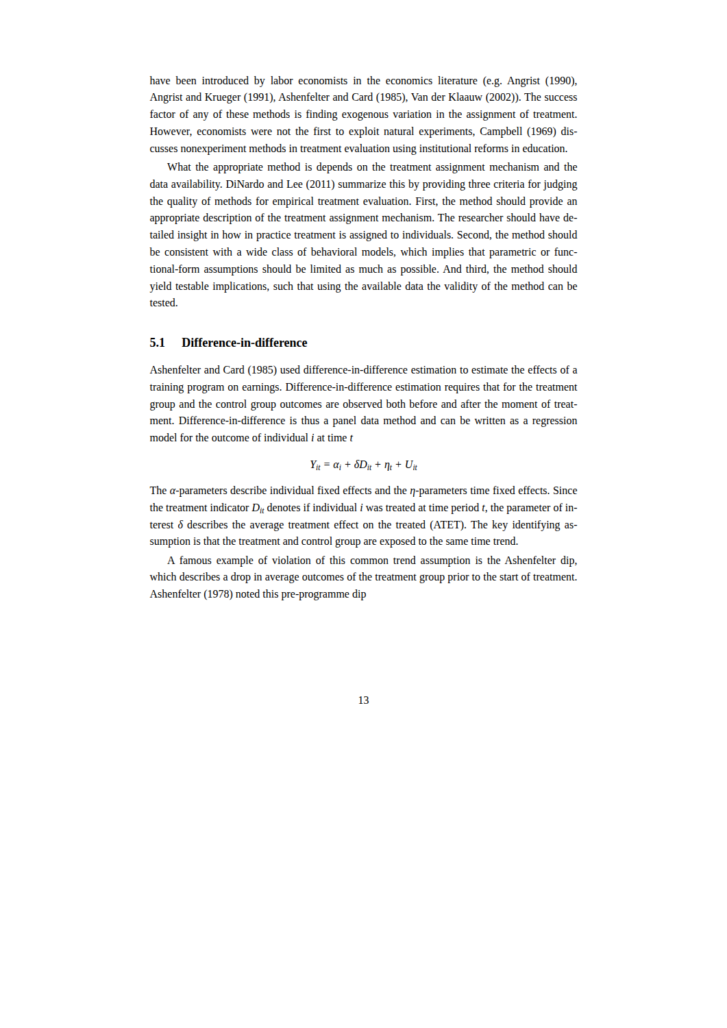have been introduced by labor economists in the economics literature (e.g. Angrist (1990), Angrist and Krueger (1991), Ashenfelter and Card (1985), Van der Klaauw (2002)). The success factor of any of these methods is finding exogenous variation in the assignment of treatment. However, economists were not the first to exploit natural experiments, Campbell (1969) discusses nonexperiment methods in treatment evaluation using institutional reforms in education.
What the appropriate method is depends on the treatment assignment mechanism and the data availability. DiNardo and Lee (2011) summarize this by providing three criteria for judging the quality of methods for empirical treatment evaluation. First, the method should provide an appropriate description of the treatment assignment mechanism. The researcher should have detailed insight in how in practice treatment is assigned to individuals. Second, the method should be consistent with a wide class of behavioral models, which implies that parametric or functional-form assumptions should be limited as much as possible. And third, the method should yield testable implications, such that using the available data the validity of the method can be tested.
5.1 Difference-in-difference
Ashenfelter and Card (1985) used difference-in-difference estimation to estimate the effects of a training program on earnings. Difference-in-difference estimation requires that for the treatment group and the control group outcomes are observed both before and after the moment of treatment. Difference-in-difference is thus a panel data method and can be written as a regression model for the outcome of individual i at time t
Yit = αi + δDit + ηt + Uit
The α-parameters describe individual fixed effects and the η-parameters time fixed effects. Since the treatment indicator Dit denotes if individual i was treated at time period t, the parameter of interest δ describes the average treatment effect on the treated (ATET). The key identifying assumption is that the treatment and control group are exposed to the same time trend.
A famous example of violation of this common trend assumption is the Ashenfelter dip, which describes a drop in average outcomes of the treatment group prior to the start of treatment. Ashenfelter (1978) noted this pre-programme dip
13